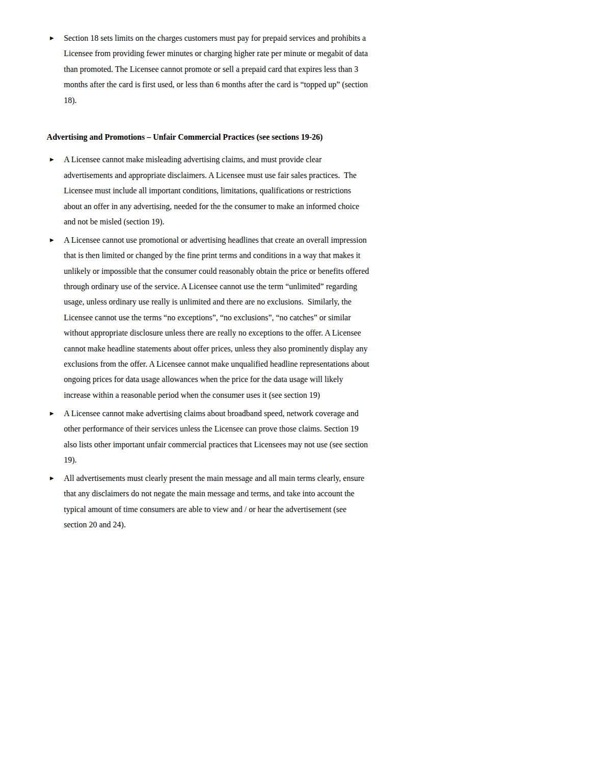Section 18 sets limits on the charges customers must pay for prepaid services and prohibits a Licensee from providing fewer minutes or charging higher rate per minute or megabit of data than promoted. The Licensee cannot promote or sell a prepaid card that expires less than 3 months after the card is first used, or less than 6 months after the card is “topped up” (section 18).
Advertising and Promotions – Unfair Commercial Practices (see sections 19-26)
A Licensee cannot make misleading advertising claims, and must provide clear advertisements and appropriate disclaimers. A Licensee must use fair sales practices. The Licensee must include all important conditions, limitations, qualifications or restrictions about an offer in any advertising, needed for the the consumer to make an informed choice and not be misled (section 19).
A Licensee cannot use promotional or advertising headlines that create an overall impression that is then limited or changed by the fine print terms and conditions in a way that makes it unlikely or impossible that the consumer could reasonably obtain the price or benefits offered through ordinary use of the service. A Licensee cannot use the term “unlimited” regarding usage, unless ordinary use really is unlimited and there are no exclusions. Similarly, the Licensee cannot use the terms “no exceptions”, “no exclusions”, “no catches” or similar without appropriate disclosure unless there are really no exceptions to the offer. A Licensee cannot make headline statements about offer prices, unless they also prominently display any exclusions from the offer. A Licensee cannot make unqualified headline representations about ongoing prices for data usage allowances when the price for the data usage will likely increase within a reasonable period when the consumer uses it (see section 19)
A Licensee cannot make advertising claims about broadband speed, network coverage and other performance of their services unless the Licensee can prove those claims. Section 19 also lists other important unfair commercial practices that Licensees may not use (see section 19).
All advertisements must clearly present the main message and all main terms clearly, ensure that any disclaimers do not negate the main message and terms, and take into account the typical amount of time consumers are able to view and / or hear the advertisement (see section 20 and 24).